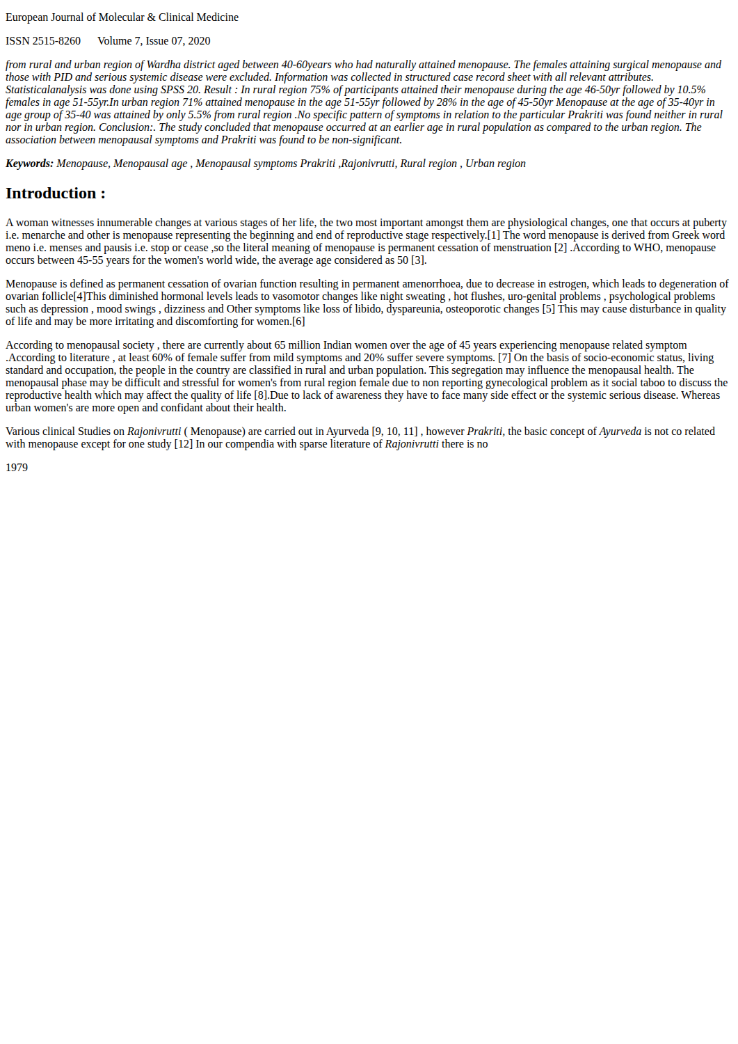European Journal of Molecular & Clinical Medicine
ISSN 2515-8260 Volume 7, Issue 07, 2020
from rural and urban region of Wardha district aged between 40-60years who had naturally attained menopause. The females attaining surgical menopause and those with PID and serious systemic disease were excluded. Information was collected in structured case record sheet with all relevant attributes. Statisticalanalysis was done using SPSS 20. Result : In rural region 75% of participants attained their menopause during the age 46-50yr followed by 10.5% females in age 51-55yr.In urban region 71% attained menopause in the age 51-55yr followed by 28% in the age of 45-50yr Menopause at the age of 35-40yr in age group of 35-40 was attained by only 5.5% from rural region .No specific pattern of symptoms in relation to the particular Prakriti was found neither in rural nor in urban region. Conclusion:. The study concluded that menopause occurred at an earlier age in rural population as compared to the urban region. The association between menopausal symptoms and Prakriti was found to be non-significant.
Keywords: Menopause, Menopausal age , Menopausal symptoms Prakriti ,Rajonivrutti, Rural region , Urban region
Introduction :
A woman witnesses innumerable changes at various stages of her life, the two most important amongst them are physiological changes, one that occurs at puberty i.e. menarche and other is menopause representing the beginning and end of reproductive stage respectively.[1] The word menopause is derived from Greek word meno i.e. menses and pausis i.e. stop or cease ,so the literal meaning of menopause is permanent cessation of menstruation [2] .According to WHO, menopause occurs between 45-55 years for the women's world wide, the average age considered as 50 [3].
Menopause is defined as permanent cessation of ovarian function resulting in permanent amenorrhoea, due to decrease in estrogen, which leads to degeneration of ovarian follicle[4]This diminished hormonal levels leads to vasomotor changes like night sweating , hot flushes, uro-genital problems , psychological problems such as depression , mood swings , dizziness and Other symptoms like loss of libido, dyspareunia, osteoporotic changes [5] This may cause disturbance in quality of life and may be more irritating and discomforting for women.[6]
According to menopausal society , there are currently about 65 million Indian women over the age of 45 years experiencing menopause related symptom .According to literature , at least 60% of female suffer from mild symptoms and 20% suffer severe symptoms. [7] On the basis of socio-economic status, living standard and occupation, the people in the country are classified in rural and urban population. This segregation may influence the menopausal health. The menopausal phase may be difficult and stressful for women's from rural region female due to non reporting gynecological problem as it social taboo to discuss the reproductive health which may affect the quality of life [8].Due to lack of awareness they have to face many side effect or the systemic serious disease. Whereas urban women's are more open and confidant about their health.
Various clinical Studies on Rajonivrutti ( Menopause) are carried out in Ayurveda [9, 10, 11] , however Prakriti, the basic concept of Ayurveda is not co related with menopause except for one study [12] In our compendia with sparse literature of Rajonivrutti there is no
1979